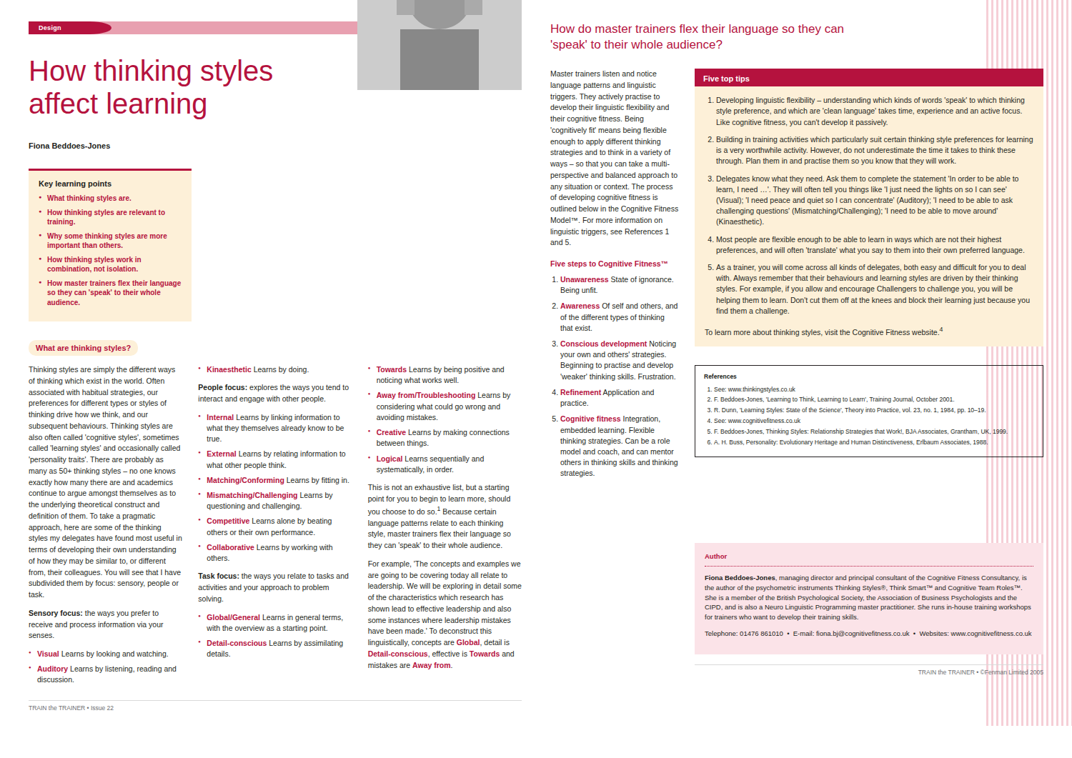Design
How thinking styles
affect learning
Fiona Beddoes-Jones
Key learning points
What thinking styles are.
How thinking styles are relevant to training.
Why some thinking styles are more important than others.
How thinking styles work in combination, not isolation.
How master trainers flex their language so they can 'speak' to their whole audience.
What are thinking styles?
Thinking styles are simply the different ways of thinking which exist in the world. Often associated with habitual strategies, our preferences for different types or styles of thinking drive how we think, and our subsequent behaviours. Thinking styles are also often called 'cognitive styles', sometimes called 'learning styles' and occasionally called 'personality traits'. There are probably as many as 50+ thinking styles – no one knows exactly how many there are and academics continue to argue amongst themselves as to the underlying theoretical construct and definition of them. To take a pragmatic approach, here are some of the thinking styles my delegates have found most useful in terms of developing their own understanding of how they may be similar to, or different from, their colleagues. You will see that I have subdivided them by focus: sensory, people or task.
Sensory focus: the ways you prefer to receive and process information via your senses.
Visual Learns by looking and watching.
Auditory Learns by listening, reading and discussion.
Kinaesthetic Learns by doing.
People focus: explores the ways you tend to interact and engage with other people.
Internal Learns by linking information to what they themselves already know to be true.
External Learns by relating information to what other people think.
Matching/Conforming Learns by fitting in.
Mismatching/Challenging Learns by questioning and challenging.
Competitive Learns alone by beating others or their own performance.
Collaborative Learns by working with others.
Task focus: the ways you relate to tasks and activities and your approach to problem solving.
Global/General Learns in general terms, with the overview as a starting point.
Detail-conscious Learns by assimilating details.
Towards Learns by being positive and noticing what works well.
Away from/Troubleshooting Learns by considering what could go wrong and avoiding mistakes.
Creative Learns by making connections between things.
Logical Learns sequentially and systematically, in order.
This is not an exhaustive list, but a starting point for you to begin to learn more, should you choose to do so.1 Because certain language patterns relate to each thinking style, master trainers flex their language so they can 'speak' to their whole audience.
For example, 'The concepts and examples we are going to be covering today all relate to leadership. We will be exploring in detail some of the characteristics which research has shown lead to effective leadership and also some instances where leadership mistakes have been made.' To deconstruct this linguistically, concepts are Global, detail is Detail-conscious, effective is Towards and mistakes are Away from.
TRAIN the TRAINER • Issue 22
How do master trainers flex their language so they can
'speak' to their whole audience?
Master trainers listen and notice language patterns and linguistic triggers. They actively practise to develop their linguistic flexibility and their cognitive fitness. Being 'cognitively fit' means being flexible enough to apply different thinking strategies and to think in a variety of ways – so that you can take a multi-perspective and balanced approach to any situation or context. The process of developing cognitive fitness is outlined below in the Cognitive Fitness Model™. For more information on linguistic triggers, see References 1 and 5.
Five steps to Cognitive Fitness™
Unawareness State of ignorance. Being unfit.
Awareness Of self and others, and of the different types of thinking that exist.
Conscious development Noticing your own and others' strategies. Beginning to practise and develop 'weaker' thinking skills. Frustration.
Refinement Application and practice.
Cognitive fitness Integration, embedded learning. Flexible thinking strategies. Can be a role model and coach, and can mentor others in thinking skills and thinking strategies.
Five top tips
Developing linguistic flexibility – understanding which kinds of words 'speak' to which thinking style preference, and which are 'clean language' takes time, experience and an active focus. Like cognitive fitness, you can't develop it passively.
Building in training activities which particularly suit certain thinking style preferences for learning is a very worthwhile activity. However, do not underestimate the time it takes to think these through. Plan them in and practise them so you know that they will work.
Delegates know what they need. Ask them to complete the statement 'In order to be able to learn, I need …'. They will often tell you things like 'I just need the lights on so I can see' (Visual); 'I need peace and quiet so I can concentrate' (Auditory); 'I need to be able to ask challenging questions' (Mismatching/Challenging); 'I need to be able to move around' (Kinaesthetic).
Most people are flexible enough to be able to learn in ways which are not their highest preferences, and will often 'translate' what you say to them into their own preferred language.
As a trainer, you will come across all kinds of delegates, both easy and difficult for you to deal with. Always remember that their behaviours and learning styles are driven by their thinking styles. For example, if you allow and encourage Challengers to challenge you, you will be helping them to learn. Don't cut them off at the knees and block their learning just because you find them a challenge.
To learn more about thinking styles, visit the Cognitive Fitness website.4
References
See: www.thinkingstyles.co.uk
F. Beddoes-Jones, 'Learning to Think, Learning to Learn', Training Journal, October 2001.
R. Dunn, 'Learning Styles: State of the Science', Theory into Practice, vol. 23, no. 1, 1984, pp. 10–19.
See: www.cognitivefitness.co.uk
F. Beddoes-Jones, Thinking Styles: Relationship Strategies that Work!, BJA Associates, Grantham, UK, 1999.
A. H. Buss, Personality: Evolutionary Heritage and Human Distinctiveness, Erlbaum Associates, 1988.
Author
Fiona Beddoes-Jones, managing director and principal consultant of the Cognitive Fitness Consultancy, is the author of the psychometric instruments Thinking Styles®, Think Smart™ and Cognitive Team Roles™. She is a member of the British Psychological Society, the Association of Business Psychologists and the CIPD, and is also a Neuro Linguistic Programming master practitioner. She runs in-house training workshops for trainers who want to develop their training skills.
Telephone: 01476 861010 • E-mail: fiona.bj@cognitivefitness.co.uk • Websites: www.cognitivefitness.co.uk
TRAIN the TRAINER • ©Fenman Limited 2005